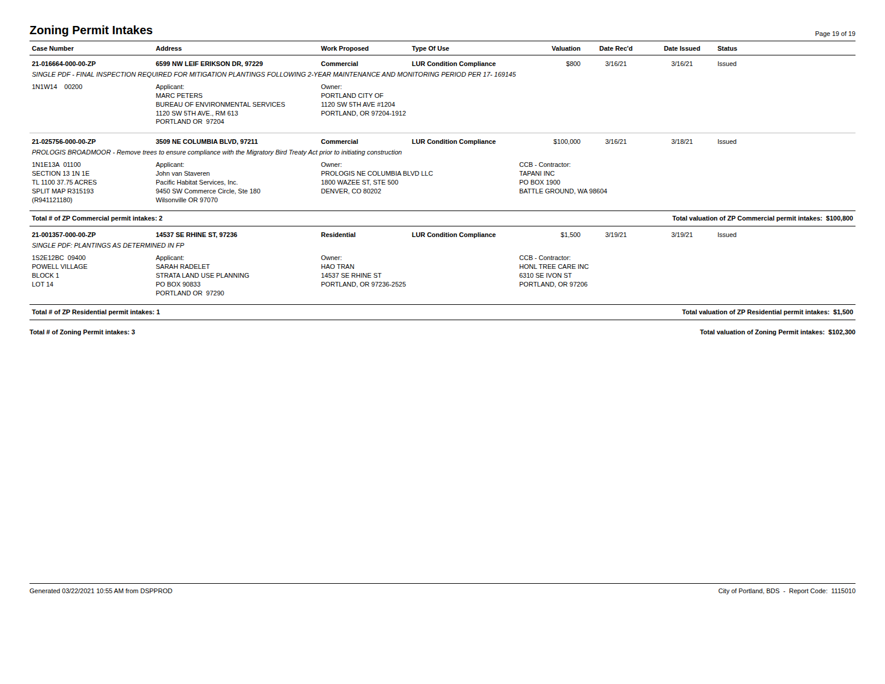Zoning Permit Intakes
Page 19 of 19
| Case Number | Address | Work Proposed | Type Of Use | Valuation | Date Rec'd | Date Issued | Status |
| 21-016664-000-00-ZP | 6599 NW LEIF ERIKSON DR, 97229 | Commercial | LUR Condition Compliance | $800 | 3/16/21 | 3/16/21 | Issued |
| SINGLE PDF - FINAL INSPECTION REQUIRED FOR MITIGATION PLANTINGS FOLLOWING 2-YEAR MAINTENANCE AND MONITORING PERIOD PER 17- 169145 |
| 1N1W14 00200 | Applicant: MARC PETERS BUREAU OF ENVIRONMENTAL SERVICES 1120 SW 5TH AVE., RM 613 PORTLAND OR 97204 | Owner: PORTLAND CITY OF 1120 SW 5TH AVE #1204 PORTLAND, OR 97204-1912 | |
| 21-025756-000-00-ZP | 3509 NE COLUMBIA BLVD, 97211 | Commercial | LUR Condition Compliance | $100,000 | 3/16/21 | 3/18/21 | Issued |
| PROLOGIS BROADMOOR - Remove trees to ensure compliance with the Migratory Bird Treaty Act prior to initiating construction |
| 1N1E13A 01100 SECTION 13 1N 1E TL 1100 37.75 ACRES SPLIT MAP R315193 (R941121180) | Applicant: John van Staveren Pacific Habitat Services, Inc. 9450 SW Commerce Circle, Ste 180 Wilsonville OR 97070 | Owner: PROLOGIS NE COLUMBIA BLVD LLC 1800 WAZEE ST, STE 500 DENVER, CO 80202 | CCB - Contractor: TAPANI INC PO BOX 1900 BATTLE GROUND, WA 98604 |
| Total # of ZP Commercial permit intakes: 2 | Total valuation of ZP Commercial permit intakes: $100,800 |
| 21-001357-000-00-ZP | 14537 SE RHINE ST, 97236 | Residential | LUR Condition Compliance | $1,500 | 3/19/21 | 3/19/21 | Issued |
| SINGLE PDF: PLANTINGS AS DETERMINED IN FP |
| 1S2E12BC 09400 POWELL VILLAGE BLOCK 1 LOT 14 | Applicant: SARAH RADELET STRATA LAND USE PLANNING PO BOX 90833 PORTLAND OR 97290 | Owner: HAO TRAN 14537 SE RHINE ST PORTLAND, OR 97236-2525 | CCB - Contractor: HONL TREE CARE INC 6310 SE IVON ST PORTLAND, OR 97206 |
| Total # of ZP Residential permit intakes: 1 | Total valuation of ZP Residential permit intakes: $1,500 |
Total # of Zoning Permit intakes: 3
Total valuation of Zoning Permit intakes: $102,300
Generated 03/22/2021 10:55 AM from DSPPROD
City of Portland, BDS - Report Code: 1115010